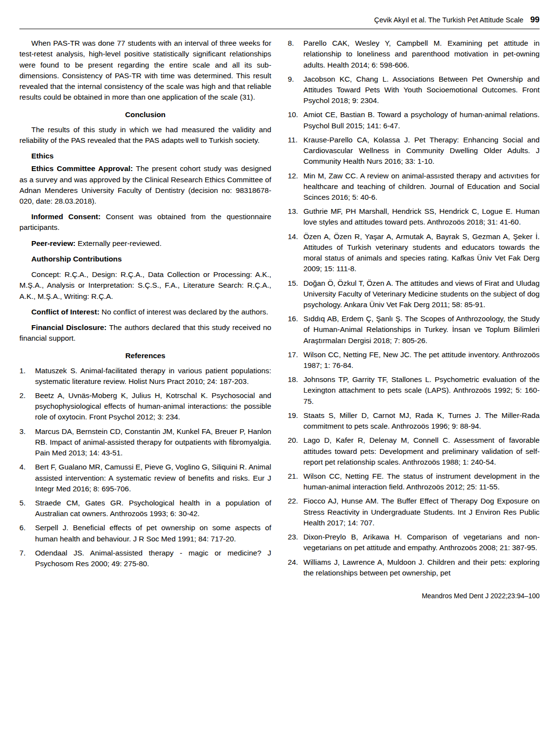Çevik Akyıl et al. The Turkish Pet Attitude Scale 99
When PAS-TR was done 77 students with an interval of three weeks for test-retest analysis, high-level positive statistically significant relationships were found to be present regarding the entire scale and all its sub-dimensions. Consistency of PAS-TR with time was determined. This result revealed that the internal consistency of the scale was high and that reliable results could be obtained in more than one application of the scale (31).
Conclusion
The results of this study in which we had measured the validity and reliability of the PAS revealed that the PAS adapts well to Turkish society.
Ethics
Ethics Committee Approval: The present cohort study was designed as a survey and was approved by the Clinical Research Ethics Committee of Adnan Menderes University Faculty of Dentistry (decision no: 98318678-020, date: 28.03.2018).
Informed Consent: Consent was obtained from the questionnaire participants.
Peer-review: Externally peer-reviewed.
Authorship Contributions
Concept: R.Ç.A., Design: R.Ç.A., Data Collection or Processing: A.K., M.Ş.A., Analysis or Interpretation: S.Ç.S., F.A., Literature Search: R.Ç.A., A.K., M.Ş.A., Writing: R.Ç.A.
Conflict of Interest: No conflict of interest was declared by the authors.
Financial Disclosure: The authors declared that this study received no financial support.
References
Matuszek S. Animal-facilitated therapy in various patient populations: systematic literature review. Holist Nurs Pract 2010; 24: 187-203.
Beetz A, Uvnäs-Moberg K, Julius H, Kotrschal K. Psychosocial and psychophysiological effects of human-animal interactions: the possible role of oxytocin. Front Psychol 2012; 3: 234.
Marcus DA, Bernstein CD, Constantin JM, Kunkel FA, Breuer P, Hanlon RB. Impact of animal-assisted therapy for outpatients with fibromyalgia. Pain Med 2013; 14: 43-51.
Bert F, Gualano MR, Camussi E, Pieve G, Voglino G, Siliquini R. Animal assisted intervention: A systematic review of benefits and risks. Eur J Integr Med 2016; 8: 695-706.
Straede CM, Gates GR. Psychological health in a population of Australian cat owners. Anthrozoös 1993; 6: 30-42.
Serpell J. Beneficial effects of pet ownership on some aspects of human health and behaviour. J R Soc Med 1991; 84: 717-20.
Odendaal JS. Animal-assisted therapy - magic or medicine? J Psychosom Res 2000; 49: 275-80.
Parello CAK, Wesley Y, Campbell M. Examining pet attitude in relationship to loneliness and parenthood motivation in pet-owning adults. Health 2014; 6: 598-606.
Jacobson KC, Chang L. Associations Between Pet Ownership and Attitudes Toward Pets With Youth Socioemotional Outcomes. Front Psychol 2018; 9: 2304.
Amiot CE, Bastian B. Toward a psychology of human-animal relations. Psychol Bull 2015; 141: 6-47.
Krause-Parello CA, Kolassa J. Pet Therapy: Enhancing Social and Cardiovascular Wellness in Community Dwelling Older Adults. J Community Health Nurs 2016; 33: 1-10.
Min M, Zaw CC. A review on animal-assısted therapy and actıvıtıes for healthcare and teaching of children. Journal of Education and Social Scinces 2016; 5: 40-6.
Guthrie MF, PH Marshall, Hendrick SS, Hendrick C, Logue E. Human love styles and attitudes toward pets. Anthrozoös 2018; 31: 41-60.
Özen A, Özen R, Yaşar A, Armutak A, Bayrak S, Gezman A, Şeker İ. Attitudes of Turkish veterinary students and educators towards the moral status of animals and species rating. Kafkas Üniv Vet Fak Derg 2009; 15: 111-8.
Doğan Ö, Özkul T, Özen A. The attitudes and views of Firat and Uludag University Faculty of Veterinary Medicine students on the subject of dog psychology. Ankara Üniv Vet Fak Derg 2011; 58: 85-91.
Sıddıq AB, Erdem Ç, Şanlı Ş. The Scopes of Anthrozoology, the Study of Human-Animal Relationships in Turkey. İnsan ve Toplum Bilimleri Araştırmaları Dergisi 2018; 7: 805-26.
Wilson CC, Netting FE, New JC. The pet attitude inventory. Anthrozoös 1987; 1: 76-84.
Johnsons TP, Garrity TF, Stallones L. Psychometric evaluation of the Lexington attachment to pets scale (LAPS). Anthrozoös 1992; 5: 160-75.
Staats S, Miller D, Carnot MJ, Rada K, Turnes J. The Miller-Rada commitment to pets scale. Anthrozoös 1996; 9: 88-94.
Lago D, Kafer R, Delenay M, Connell C. Assessment of favorable attitudes toward pets: Development and preliminary validation of self-report pet relationship scales. Anthrozoös 1988; 1: 240-54.
Wilson CC, Netting FE. The status of instrument development in the human-animal interaction field. Anthrozoös 2012; 25: 11-55.
Fiocco AJ, Hunse AM. The Buffer Effect of Therapy Dog Exposure on Stress Reactivity in Undergraduate Students. Int J Environ Res Public Health 2017; 14: 707.
Dixon-Preylo B, Arikawa H. Comparison of vegetarians and non-vegetarians on pet attitude and empathy. Anthrozoös 2008; 21: 387-95.
Williams J, Lawrence A, Muldoon J. Children and their pets: exploring the relationships between pet ownership, pet
Meandros Med Dent J 2022;23:94–100